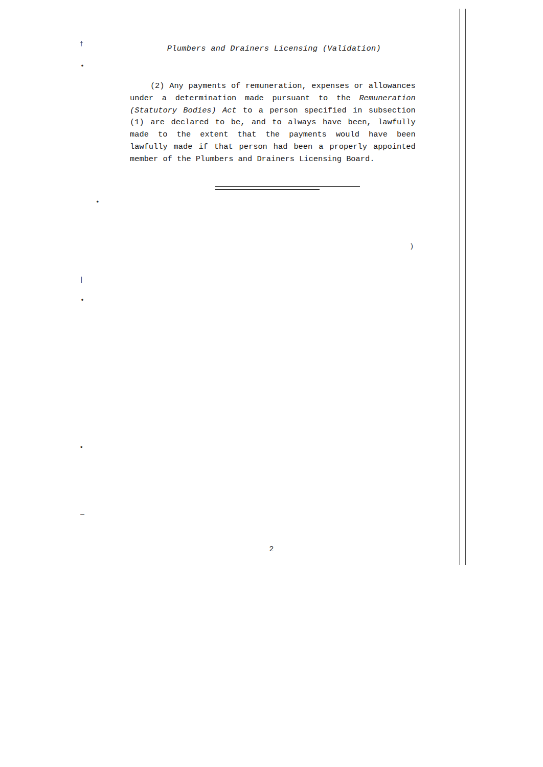† • • ) | • • ‗
Plumbers and Drainers Licensing (Validation)
(2) Any payments of remuneration, expenses or allowances under a determination made pursuant to the Remuneration (Statutory Bodies) Act to a person specified in subsection (1) are declared to be, and to always have been, lawfully made to the extent that the payments would have been lawfully made if that person had been a properly appointed member of the Plumbers and Drainers Licensing Board.
2